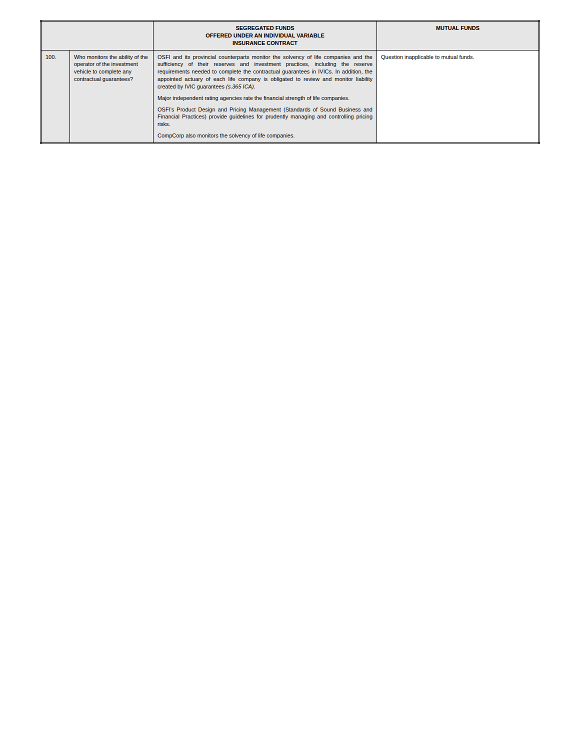| | Segregated Funds Offered Under an Individual Variable Insurance Contract | Mutual Funds |
| --- | --- | --- |
| 100. | Who monitors the ability of the operator of the investment vehicle to complete any contractual guarantees? | OSFI and its provincial counterparts monitor the solvency of life companies and the sufficiency of their reserves and investment practices, including the reserve requirements needed to complete the contractual guarantees in IVICs. In addition, the appointed actuary of each life company is obligated to review and monitor liability created by IVIC guarantees (s.365 ICA) . Major independent rating agencies rate the financial strength of life companies. OSFI's Product Design and Pricing Management (Standards of Sound Business and Financial Practices) provide guidelines for prudently managing and controlling pricing risks. CompCorp also monitors the solvency of life companies. | Question inapplicable to mutual funds. |